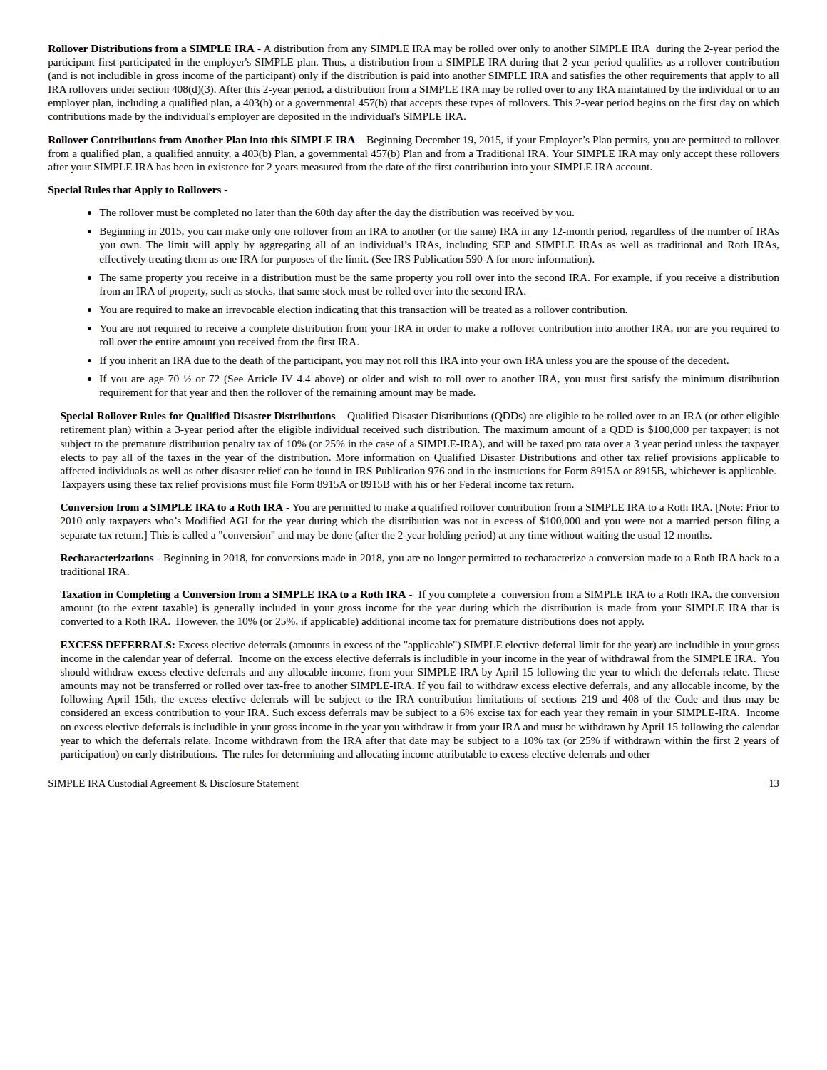Rollover Distributions from a SIMPLE IRA - A distribution from any SIMPLE IRA may be rolled over only to another SIMPLE IRA during the 2-year period the participant first participated in the employer's SIMPLE plan. Thus, a distribution from a SIMPLE IRA during that 2-year period qualifies as a rollover contribution (and is not includible in gross income of the participant) only if the distribution is paid into another SIMPLE IRA and satisfies the other requirements that apply to all IRA rollovers under section 408(d)(3). After this 2-year period, a distribution from a SIMPLE IRA may be rolled over to any IRA maintained by the individual or to an employer plan, including a qualified plan, a 403(b) or a governmental 457(b) that accepts these types of rollovers. This 2-year period begins on the first day on which contributions made by the individual's employer are deposited in the individual's SIMPLE IRA.
Rollover Contributions from Another Plan into this SIMPLE IRA – Beginning December 19, 2015, if your Employer’s Plan permits, you are permitted to rollover from a qualified plan, a qualified annuity, a 403(b) Plan, a governmental 457(b) Plan and from a Traditional IRA. Your SIMPLE IRA may only accept these rollovers after your SIMPLE IRA has been in existence for 2 years measured from the date of the first contribution into your SIMPLE IRA account.
Special Rules that Apply to Rollovers -
The rollover must be completed no later than the 60th day after the day the distribution was received by you.
Beginning in 2015, you can make only one rollover from an IRA to another (or the same) IRA in any 12-month period, regardless of the number of IRAs you own. The limit will apply by aggregating all of an individual’s IRAs, including SEP and SIMPLE IRAs as well as traditional and Roth IRAs, effectively treating them as one IRA for purposes of the limit. (See IRS Publication 590-A for more information).
The same property you receive in a distribution must be the same property you roll over into the second IRA. For example, if you receive a distribution from an IRA of property, such as stocks, that same stock must be rolled over into the second IRA.
You are required to make an irrevocable election indicating that this transaction will be treated as a rollover contribution.
You are not required to receive a complete distribution from your IRA in order to make a rollover contribution into another IRA, nor are you required to roll over the entire amount you received from the first IRA.
If you inherit an IRA due to the death of the participant, you may not roll this IRA into your own IRA unless you are the spouse of the decedent.
If you are age 70 ½ or 72 (See Article IV 4.4 above) or older and wish to roll over to another IRA, you must first satisfy the minimum distribution requirement for that year and then the rollover of the remaining amount may be made.
Special Rollover Rules for Qualified Disaster Distributions – Qualified Disaster Distributions (QDDs) are eligible to be rolled over to an IRA (or other eligible retirement plan) within a 3-year period after the eligible individual received such distribution. The maximum amount of a QDD is $100,000 per taxpayer; is not subject to the premature distribution penalty tax of 10% (or 25% in the case of a SIMPLE-IRA), and will be taxed pro rata over a 3 year period unless the taxpayer elects to pay all of the taxes in the year of the distribution. More information on Qualified Disaster Distributions and other tax relief provisions applicable to affected individuals as well as other disaster relief can be found in IRS Publication 976 and in the instructions for Form 8915A or 8915B, whichever is applicable. Taxpayers using these tax relief provisions must file Form 8915A or 8915B with his or her Federal income tax return.
Conversion from a SIMPLE IRA to a Roth IRA - You are permitted to make a qualified rollover contribution from a SIMPLE IRA to a Roth IRA. [Note: Prior to 2010 only taxpayers who’s Modified AGI for the year during which the distribution was not in excess of $100,000 and you were not a married person filing a separate tax return.] This is called a "conversion" and may be done (after the 2-year holding period) at any time without waiting the usual 12 months.
Recharacterizations - Beginning in 2018, for conversions made in 2018, you are no longer permitted to recharacterize a conversion made to a Roth IRA back to a traditional IRA.
Taxation in Completing a Conversion from a SIMPLE IRA to a Roth IRA - If you complete a conversion from a SIMPLE IRA to a Roth IRA, the conversion amount (to the extent taxable) is generally included in your gross income for the year during which the distribution is made from your SIMPLE IRA that is converted to a Roth IRA. However, the 10% (or 25%, if applicable) additional income tax for premature distributions does not apply.
EXCESS DEFERRALS: Excess elective deferrals (amounts in excess of the "applicable") SIMPLE elective deferral limit for the year) are includible in your gross income in the calendar year of deferral. Income on the excess elective deferrals is includible in your income in the year of withdrawal from the SIMPLE IRA. You should withdraw excess elective deferrals and any allocable income, from your SIMPLE-IRA by April 15 following the year to which the deferrals relate. These amounts may not be transferred or rolled over tax-free to another SIMPLE-IRA. If you fail to withdraw excess elective deferrals, and any allocable income, by the following April 15th, the excess elective deferrals will be subject to the IRA contribution limitations of sections 219 and 408 of the Code and thus may be considered an excess contribution to your IRA. Such excess deferrals may be subject to a 6% excise tax for each year they remain in your SIMPLE-IRA. Income on excess elective deferrals is includible in your gross income in the year you withdraw it from your IRA and must be withdrawn by April 15 following the calendar year to which the deferrals relate. Income withdrawn from the IRA after that date may be subject to a 10% tax (or 25% if withdrawn within the first 2 years of participation) on early distributions. The rules for determining and allocating income attributable to excess elective deferrals and other
SIMPLE IRA Custodial Agreement & Disclosure Statement 13